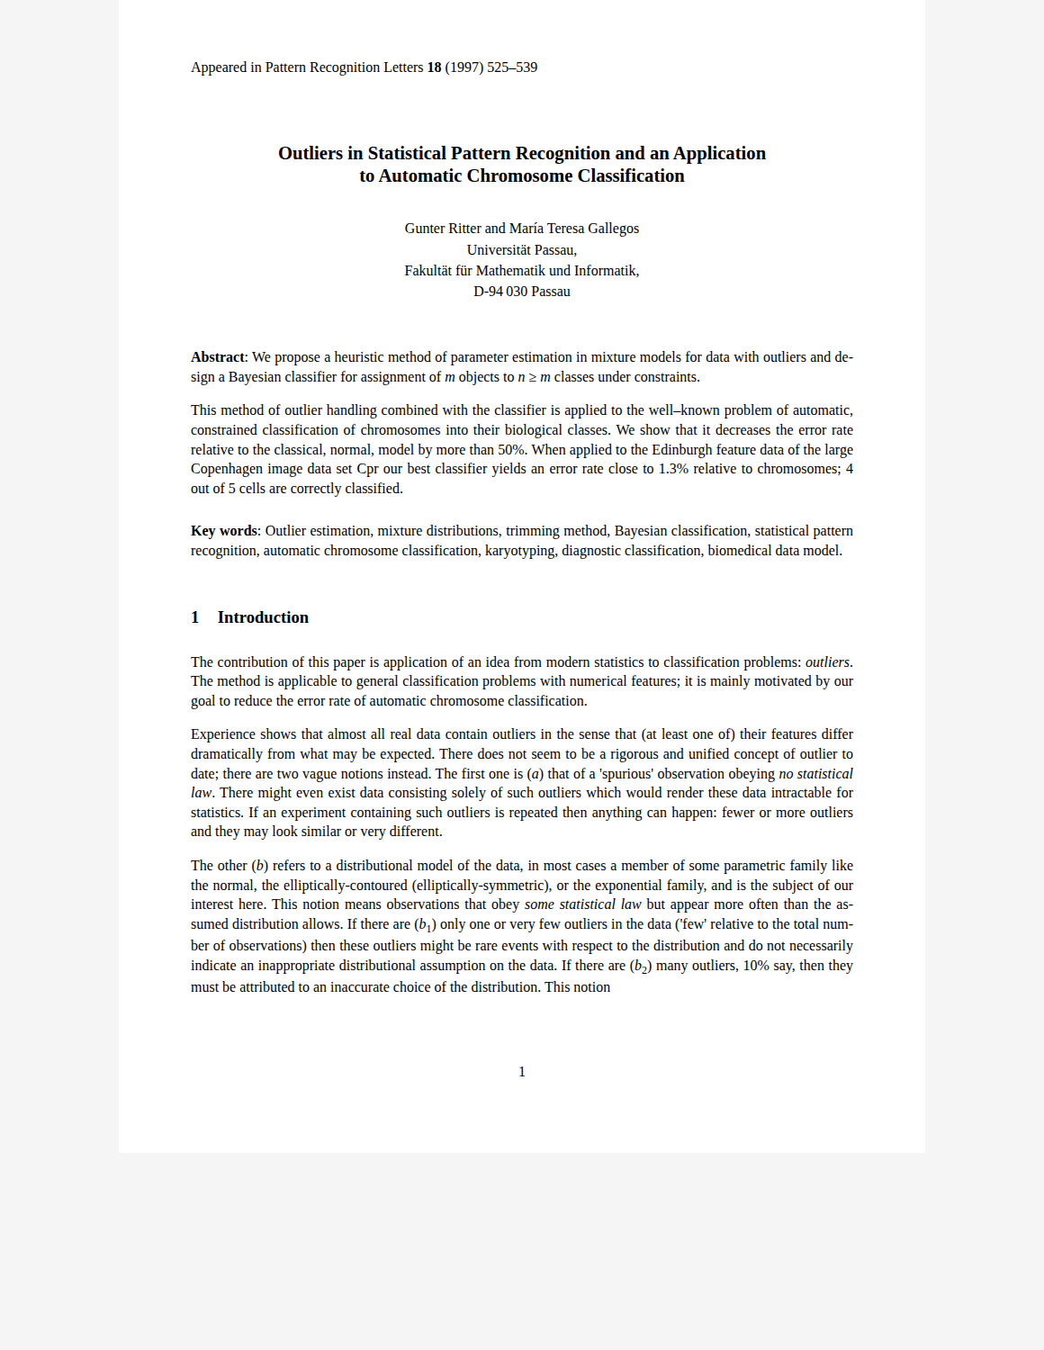Appeared in Pattern Recognition Letters 18 (1997) 525–539
Outliers in Statistical Pattern Recognition and an Application
to Automatic Chromosome Classification
Gunter Ritter and María Teresa Gallegos
Universität Passau,
Fakultät für Mathematik und Informatik,
D-94 030 Passau
Abstract: We propose a heuristic method of parameter estimation in mixture models for data with outliers and design a Bayesian classifier for assignment of m objects to n ≥ m classes under constraints.
This method of outlier handling combined with the classifier is applied to the well–known problem of automatic, constrained classification of chromosomes into their biological classes. We show that it decreases the error rate relative to the classical, normal, model by more than 50%. When applied to the Edinburgh feature data of the large Copenhagen image data set Cpr our best classifier yields an error rate close to 1.3% relative to chromosomes; 4 out of 5 cells are correctly classified.
Key words: Outlier estimation, mixture distributions, trimming method, Bayesian classification, statistical pattern recognition, automatic chromosome classification, karyotyping, diagnostic classification, biomedical data model.
1 Introduction
The contribution of this paper is application of an idea from modern statistics to classification problems: outliers. The method is applicable to general classification problems with numerical features; it is mainly motivated by our goal to reduce the error rate of automatic chromosome classification.
Experience shows that almost all real data contain outliers in the sense that (at least one of) their features differ dramatically from what may be expected. There does not seem to be a rigorous and unified concept of outlier to date; there are two vague notions instead. The first one is (a) that of a 'spurious' observation obeying no statistical law. There might even exist data consisting solely of such outliers which would render these data intractable for statistics. If an experiment containing such outliers is repeated then anything can happen: fewer or more outliers and they may look similar or very different.
The other (b) refers to a distributional model of the data, in most cases a member of some parametric family like the normal, the elliptically-contoured (elliptically-symmetric), or the exponential family, and is the subject of our interest here. This notion means observations that obey some statistical law but appear more often than the assumed distribution allows. If there are (b1) only one or very few outliers in the data ('few' relative to the total number of observations) then these outliers might be rare events with respect to the distribution and do not necessarily indicate an inappropriate distributional assumption on the data. If there are (b2) many outliers, 10% say, then they must be attributed to an inaccurate choice of the distribution. This notion
1